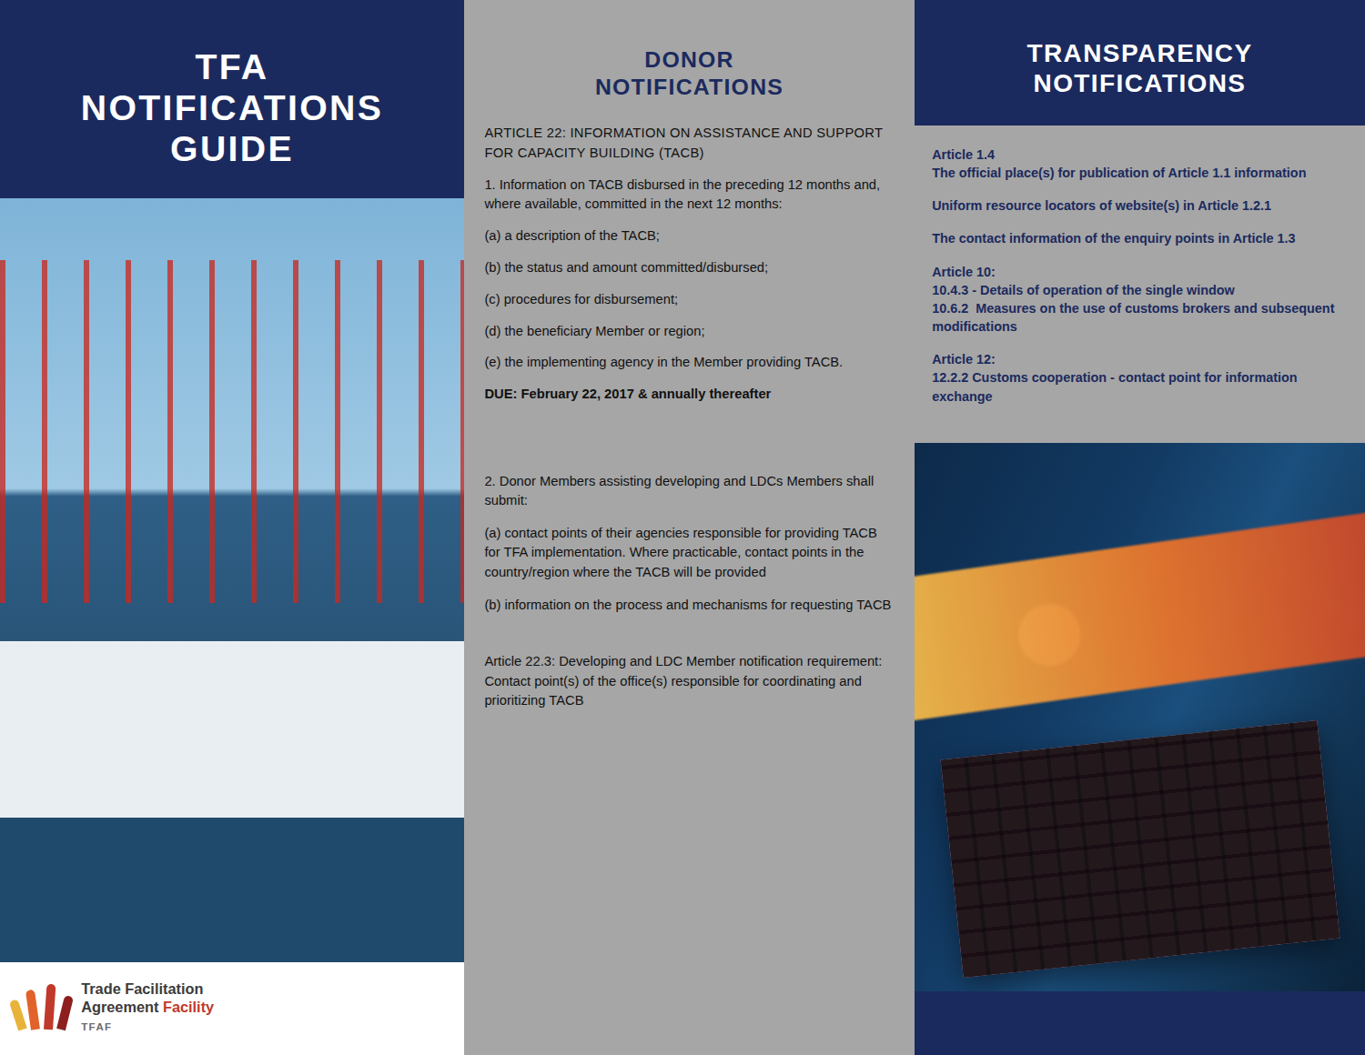TFA
Notifications
Guide
Trade Facilitation
Agreement Facility TFAF
Donor
Notifications
ARTICLE 22: INFORMATION ON ASSISTANCE AND SUPPORT FOR CAPACITY BUILDING (TACB)
1. Information on TACB disbursed in the preceding 12 months and, where available, committed in the next 12 months:
(a) a description of the TACB;
(b) the status and amount committed/disbursed;
(c) procedures for disbursement;
(d) the beneficiary Member or region;
(e) the implementing agency in the Member providing TACB.
DUE: February 22, 2017 & annually thereafter
2. Donor Members assisting developing and LDCs Members shall submit:
(a) contact points of their agencies responsible for providing TACB for TFA implementation. Where practicable, contact points in the country/region where the TACB will be provided
(b) information on the process and mechanisms for requesting TACB
Article 22.3: Developing and LDC Member notification requirement: Contact point(s) of the office(s) responsible for coordinating and prioritizing TACB
Transparency
Notifications
Article 1.4
The official place(s) for publication of Article 1.1 information
Uniform resource locators of website(s) in Article 1.2.1
The contact information of the enquiry points in Article 1.3
Article 10:
10.4.3 - Details of operation of the single window
10.6.2 Measures on the use of customs brokers and subsequent modifications
Article 12:
12.2.2 Customs cooperation - contact point for information exchange